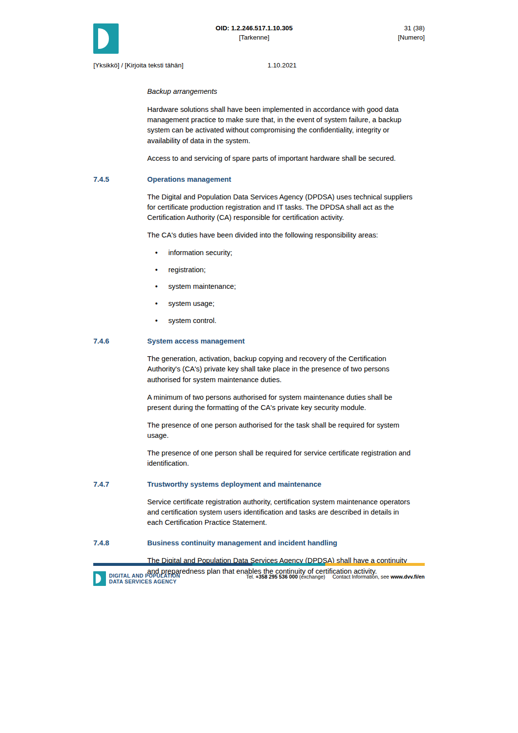OID: 1.2.246.517.1.10.305
[Tarkenne]
31 (38)
[Numero]
[Yksikkö] / [Kirjoita teksti tähän]
1.10.2021
Backup arrangements
Hardware solutions shall have been implemented in accordance with good data management practice to make sure that, in the event of system failure, a backup system can be activated without compromising the confidentiality, integrity or availability of data in the system.
Access to and servicing of spare parts of important hardware shall be secured.
7.4.5 Operations management
The Digital and Population Data Services Agency (DPDSA) uses technical suppliers for certificate production registration and IT tasks. The DPDSA shall act as the Certification Authority (CA) responsible for certification activity.
The CA's duties have been divided into the following responsibility areas:
information security;
registration;
system maintenance;
system usage;
system control.
7.4.6 System access management
The generation, activation, backup copying and recovery of the Certification Authority's (CA's) private key shall take place in the presence of two persons authorised for system maintenance duties.
A minimum of two persons authorised for system maintenance duties shall be present during the formatting of the CA's private key security module.
The presence of one person authorised for the task shall be required for system usage.
The presence of one person shall be required for service certificate registration and identification.
7.4.7 Trustworthy systems deployment and maintenance
Service certificate registration authority, certification system maintenance operators and certification system users identification and tasks are described in details in each Certification Practice Statement.
7.4.8 Business continuity management and incident handling
The Digital and Population Data Services Agency (DPDSA) shall have a continuity and preparedness plan that enables the continuity of certification activity.
DIGITAL AND POPULATION
DATA SERVICES AGENCY
Tel. +358 295 536 000 (exchange) Contact Information, see www.dvv.fi/en